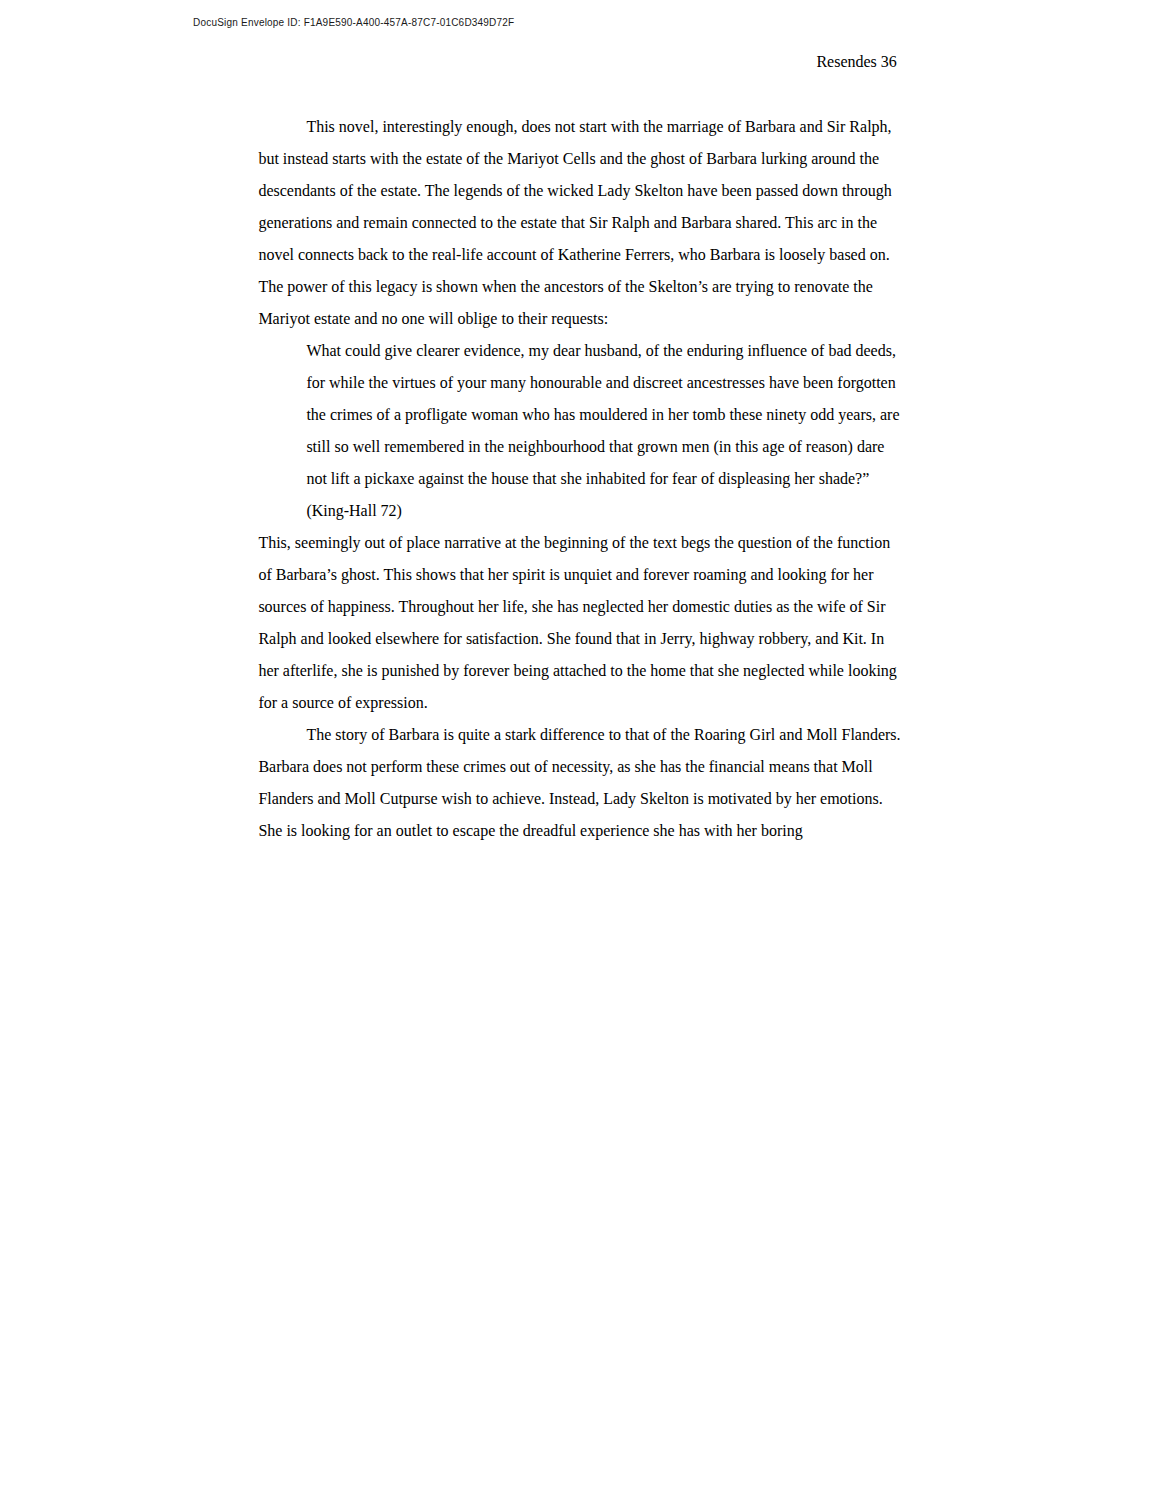DocuSign Envelope ID: F1A9E590-A400-457A-87C7-01C6D349D72F
Resendes 36
This novel, interestingly enough, does not start with the marriage of Barbara and Sir Ralph, but instead starts with the estate of the Mariyot Cells and the ghost of Barbara lurking around the descendants of the estate. The legends of the wicked Lady Skelton have been passed down through generations and remain connected to the estate that Sir Ralph and Barbara shared. This arc in the novel connects back to the real-life account of Katherine Ferrers, who Barbara is loosely based on. The power of this legacy is shown when the ancestors of the Skelton’s are trying to renovate the Mariyot estate and no one will oblige to their requests:
What could give clearer evidence, my dear husband, of the enduring influence of bad deeds, for while the virtues of your many honourable and discreet ancestresses have been forgotten the crimes of a profligate woman who has mouldered in her tomb these ninety odd years, are still so well remembered in the neighbourhood that grown men (in this age of reason) dare not lift a pickaxe against the house that she inhabited for fear of displeasing her shade?” (King-Hall 72)
This, seemingly out of place narrative at the beginning of the text begs the question of the function of Barbara’s ghost. This shows that her spirit is unquiet and forever roaming and looking for her sources of happiness. Throughout her life, she has neglected her domestic duties as the wife of Sir Ralph and looked elsewhere for satisfaction. She found that in Jerry, highway robbery, and Kit. In her afterlife, she is punished by forever being attached to the home that she neglected while looking for a source of expression.
The story of Barbara is quite a stark difference to that of the Roaring Girl and Moll Flanders. Barbara does not perform these crimes out of necessity, as she has the financial means that Moll Flanders and Moll Cutpurse wish to achieve. Instead, Lady Skelton is motivated by her emotions. She is looking for an outlet to escape the dreadful experience she has with her boring